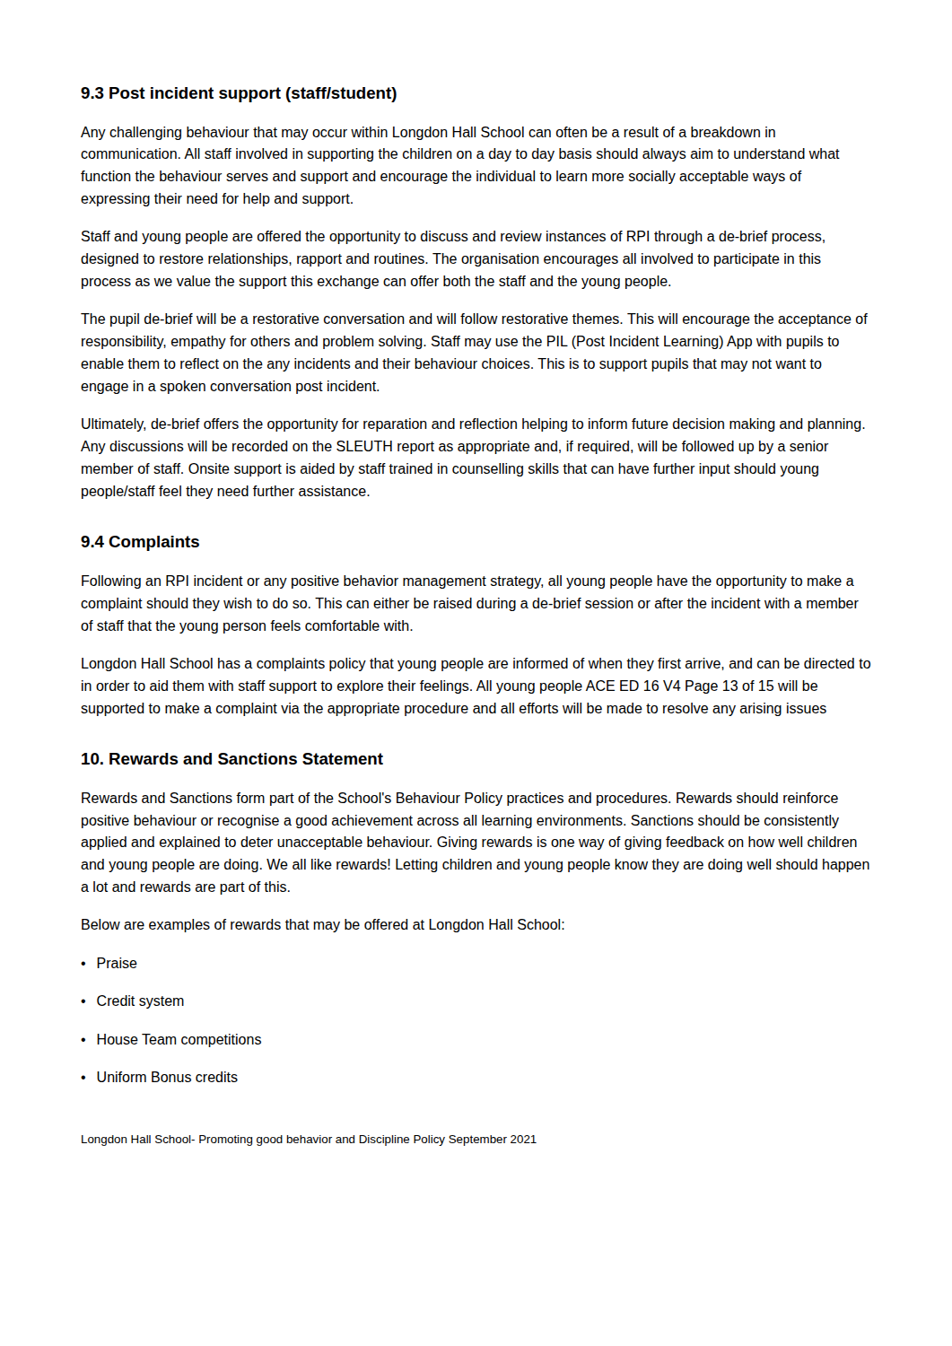9.3 Post incident support (staff/student)
Any challenging behaviour that may occur within Longdon Hall School can often be a result of a breakdown in communication. All staff involved in supporting the children on a day to day basis should always aim to understand what function the behaviour serves and support and encourage the individual to learn more socially acceptable ways of expressing their need for help and support.
Staff and young people are offered the opportunity to discuss and review instances of RPI through a de-brief process, designed to restore relationships, rapport and routines. The organisation encourages all involved to participate in this process as we value the support this exchange can offer both the staff and the young people.
The pupil de-brief will be a restorative conversation and will follow restorative themes. This will encourage the acceptance of responsibility, empathy for others and problem solving. Staff may use the PIL (Post Incident Learning) App with pupils to enable them to reflect on the any incidents and their behaviour choices. This is to support pupils that may not want to engage in a spoken conversation post incident.
Ultimately, de-brief offers the opportunity for reparation and reflection helping to inform future decision making and planning. Any discussions will be recorded on the SLEUTH report as appropriate and, if required, will be followed up by a senior member of staff. Onsite support is aided by staff trained in counselling skills that can have further input should young people/staff feel they need further assistance.
9.4 Complaints
Following an RPI incident or any positive behavior management strategy, all young people have the opportunity to make a complaint should they wish to do so. This can either be raised during a de-brief session or after the incident with a member of staff that the young person feels comfortable with.
Longdon Hall School has a complaints policy that young people are informed of when they first arrive, and can be directed to in order to aid them with staff support to explore their feelings. All young people ACE ED 16 V4 Page 13 of 15 will be supported to make a complaint via the appropriate procedure and all efforts will be made to resolve any arising issues
10. Rewards and Sanctions Statement
Rewards and Sanctions form part of the School's Behaviour Policy practices and procedures. Rewards should reinforce positive behaviour or recognise a good achievement across all learning environments. Sanctions should be consistently applied and explained to deter unacceptable behaviour. Giving rewards is one way of giving feedback on how well children and young people are doing. We all like rewards! Letting children and young people know they are doing well should happen a lot and rewards are part of this.
Below are examples of rewards that may be offered at Longdon Hall School:
Praise
Credit system
House Team competitions
Uniform Bonus credits
Longdon Hall School- Promoting good behavior and Discipline Policy September 2021